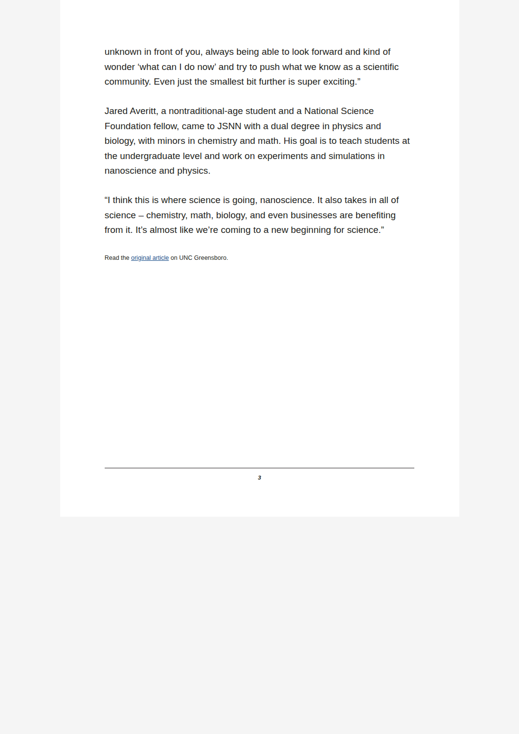unknown in front of you, always being able to look forward and kind of wonder ‘what can I do now’ and try to push what we know as a scientific community. Even just the smallest bit further is super exciting.”
Jared Averitt, a nontraditional-age student and a National Science Foundation fellow, came to JSNN with a dual degree in physics and biology, with minors in chemistry and math. His goal is to teach students at the undergraduate level and work on experiments and simulations in nanoscience and physics.
“I think this is where science is going, nanoscience. It also takes in all of science – chemistry, math, biology, and even businesses are benefiting from it. It’s almost like we’re coming to a new beginning for science.”
Read the original article on UNC Greensboro.
3